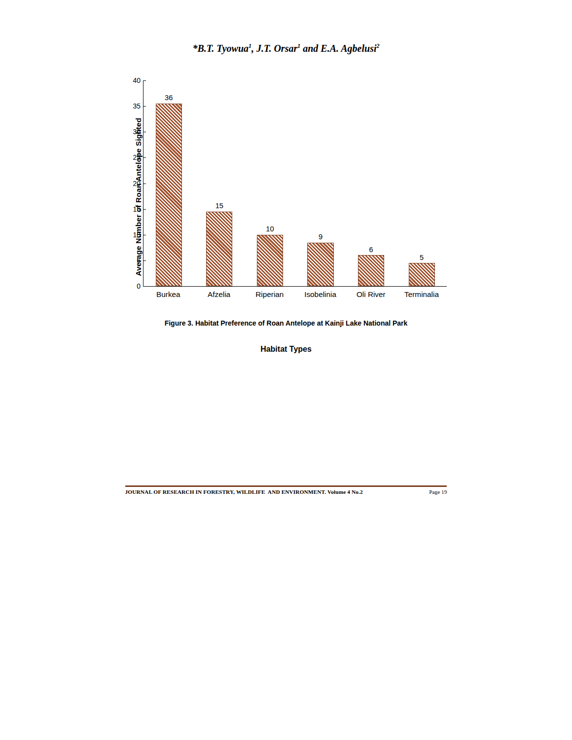*B.T. Tyowua1, J.T. Orsar1 and E.A. Agbelusi2
Average Number of Roan Antelope Sighted
0
5
10
15
20
25
30
35
40
36
15
10
9
6
5
Burkea Afzelia Riperian Isobelinia Oli River Terminalia
Figure 3. Habitat Preference of Roan Antelope at Kainji Lake National Park
Habitat Types
JOURNAL OF RESEARCH IN FORESTRY, WILDLIFE AND ENVIRONMENT. Volume 4 No.2 Page 19